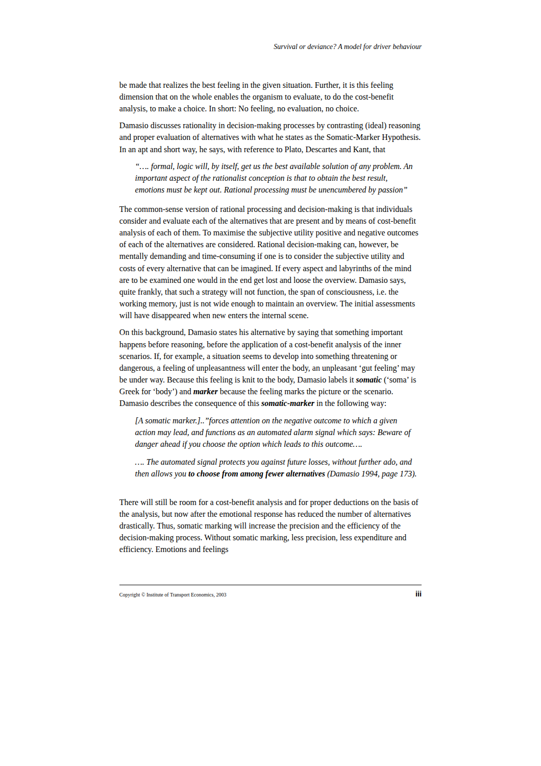Survival or deviance? A model for driver behaviour
be made that realizes the best feeling in the given situation. Further, it is this feeling dimension that on the whole enables the organism to evaluate, to do the cost-benefit analysis, to make a choice. In short: No feeling, no evaluation, no choice.
Damasio discusses rationality in decision-making processes by contrasting (ideal) reasoning and proper evaluation of alternatives with what he states as the Somatic-Marker Hypothesis. In an apt and short way, he says, with reference to Plato, Descartes and Kant, that
“…. formal, logic will, by itself, get us the best available solution of any problem. An important aspect of the rationalist conception is that to obtain the best result, emotions must be kept out. Rational processing must be unencumbered by passion”
The common-sense version of rational processing and decision-making is that individuals consider and evaluate each of the alternatives that are present and by means of cost-benefit analysis of each of them. To maximise the subjective utility positive and negative outcomes of each of the alternatives are considered. Rational decision-making can, however, be mentally demanding and time-consuming if one is to consider the subjective utility and costs of every alternative that can be imagined. If every aspect and labyrinths of the mind are to be examined one would in the end get lost and loose the overview. Damasio says, quite frankly, that such a strategy will not function, the span of consciousness, i.e. the working memory, just is not wide enough to maintain an overview. The initial assessments will have disappeared when new enters the internal scene.
On this background, Damasio states his alternative by saying that something important happens before reasoning, before the application of a cost-benefit analysis of the inner scenarios. If, for example, a situation seems to develop into something threatening or dangerous, a feeling of unpleasantness will enter the body, an unpleasant ‘gut feeling’ may be under way. Because this feeling is knit to the body, Damasio labels it somatic (‘soma’ is Greek for ‘body’) and marker because the feeling marks the picture or the scenario. Damasio describes the consequence of this somatic-marker in the following way:
[A somatic marker.]..”forces attention on the negative outcome to which a given action may lead, and functions as an automated alarm signal which says: Beware of danger ahead if you choose the option which leads to this outcome….
…. The automated signal protects you against future losses, without further ado, and then allows you to choose from among fewer alternatives (Damasio 1994, page 173).
There will still be room for a cost-benefit analysis and for proper deductions on the basis of the analysis, but now after the emotional response has reduced the number of alternatives drastically. Thus, somatic marking will increase the precision and the efficiency of the decision-making process. Without somatic marking, less precision, less expenditure and efficiency. Emotions and feelings
Copyright © Institute of Transport Economics, 2003 iii